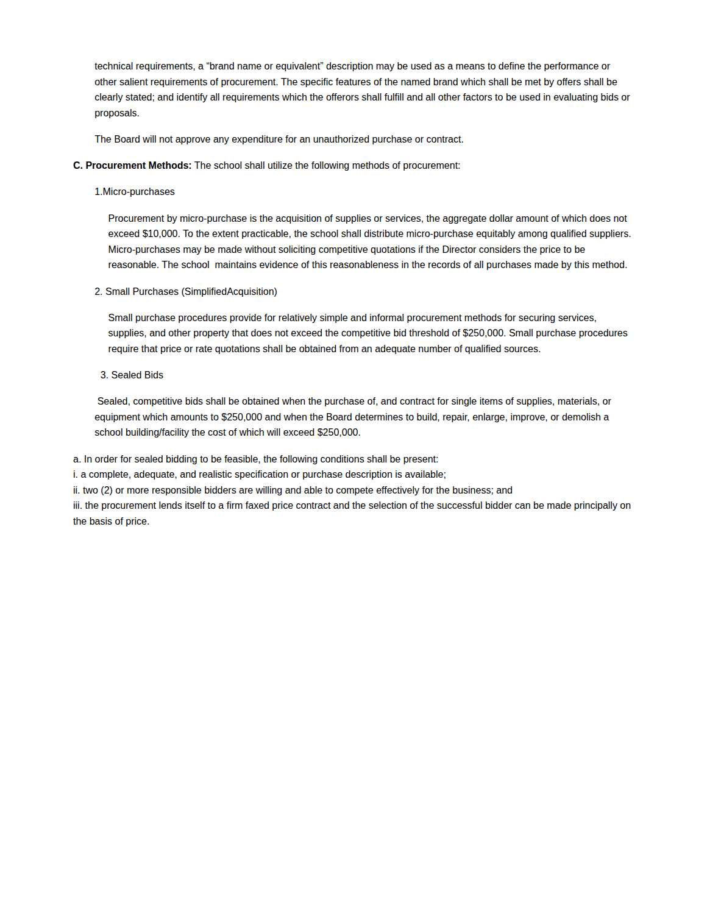technical requirements, a “brand name or equivalent” description may be used as a means to define the performance or other salient requirements of procurement. The specific features of the named brand which shall be met by offers shall be clearly stated; and identify all requirements which the offerors shall fulfill and all other factors to be used in evaluating bids or proposals.
The Board will not approve any expenditure for an unauthorized purchase or contract.
C. Procurement Methods: The school shall utilize the following methods of procurement:
1.Micro-purchases
Procurement by micro-purchase is the acquisition of supplies or services, the aggregate dollar amount of which does not exceed $10,000. To the extent practicable, the school shall distribute micro-purchase equitably among qualified suppliers. Micro-purchases may be made without soliciting competitive quotations if the Director considers the price to be reasonable. The school maintains evidence of this reasonableness in the records of all purchases made by this method.
2. Small Purchases (SimplifiedAcquisition)
Small purchase procedures provide for relatively simple and informal procurement methods for securing services, supplies, and other property that does not exceed the competitive bid threshold of $250,000. Small purchase procedures require that price or rate quotations shall be obtained from an adequate number of qualified sources.
3. Sealed Bids
Sealed, competitive bids shall be obtained when the purchase of, and contract for single items of supplies, materials, or equipment which amounts to $250,000 and when the Board determines to build, repair, enlarge, improve, or demolish a school building/facility the cost of which will exceed $250,000.
a. In order for sealed bidding to be feasible, the following conditions shall be present:
i. a complete, adequate, and realistic specification or purchase description is available;
ii. two (2) or more responsible bidders are willing and able to compete effectively for the business; and
iii. the procurement lends itself to a firm faxed price contract and the selection of the successful bidder can be made principally on the basis of price.